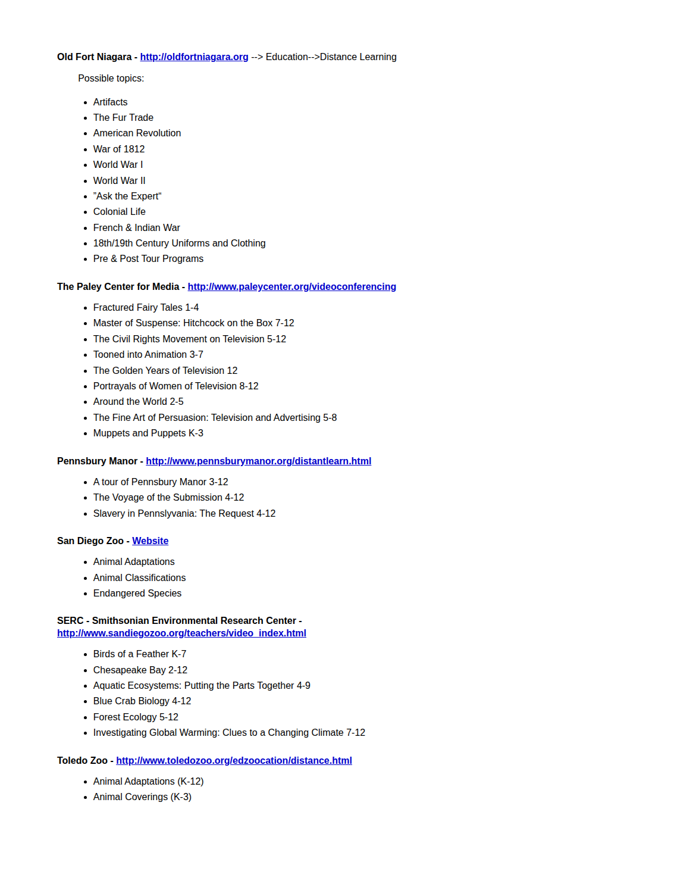Old Fort Niagara - http://oldfortniagara.org --> Education-->Distance Learning
Possible topics:
Artifacts
The Fur Trade
American Revolution
War of 1812
World War I
World War II
”Ask the Expert“
Colonial Life
French & Indian War
18th/19th Century Uniforms and Clothing
Pre & Post Tour Programs
The Paley Center for Media - http://www.paleycenter.org/videoconferencing
Fractured Fairy Tales 1-4
Master of Suspense: Hitchcock on the Box 7-12
The Civil Rights Movement on Television 5-12
Tooned into Animation 3-7
The Golden Years of Television 12
Portrayals of Women of Television 8-12
Around the World 2-5
The Fine Art of Persuasion: Television and Advertising 5-8
Muppets and Puppets K-3
Pennsbury Manor - http://www.pennsburymanor.org/distantlearn.html
A tour of Pennsbury Manor 3-12
The Voyage of the Submission 4-12
Slavery in Pennslyvania: The Request 4-12
San Diego Zoo - Website
Animal Adaptations
Animal Classifications
Endangered Species
SERC - Smithsonian Environmental Research Center -
http://www.sandiegozoo.org/teachers/video_index.html
Birds of a Feather K-7
Chesapeake Bay 2-12
Aquatic Ecosystems: Putting the Parts Together 4-9
Blue Crab Biology 4-12
Forest Ecology 5-12
Investigating Global Warming: Clues to a Changing Climate 7-12
Toledo Zoo - http://www.toledozoo.org/edzoocation/distance.html
Animal Adaptations (K-12)
Animal Coverings (K-3)